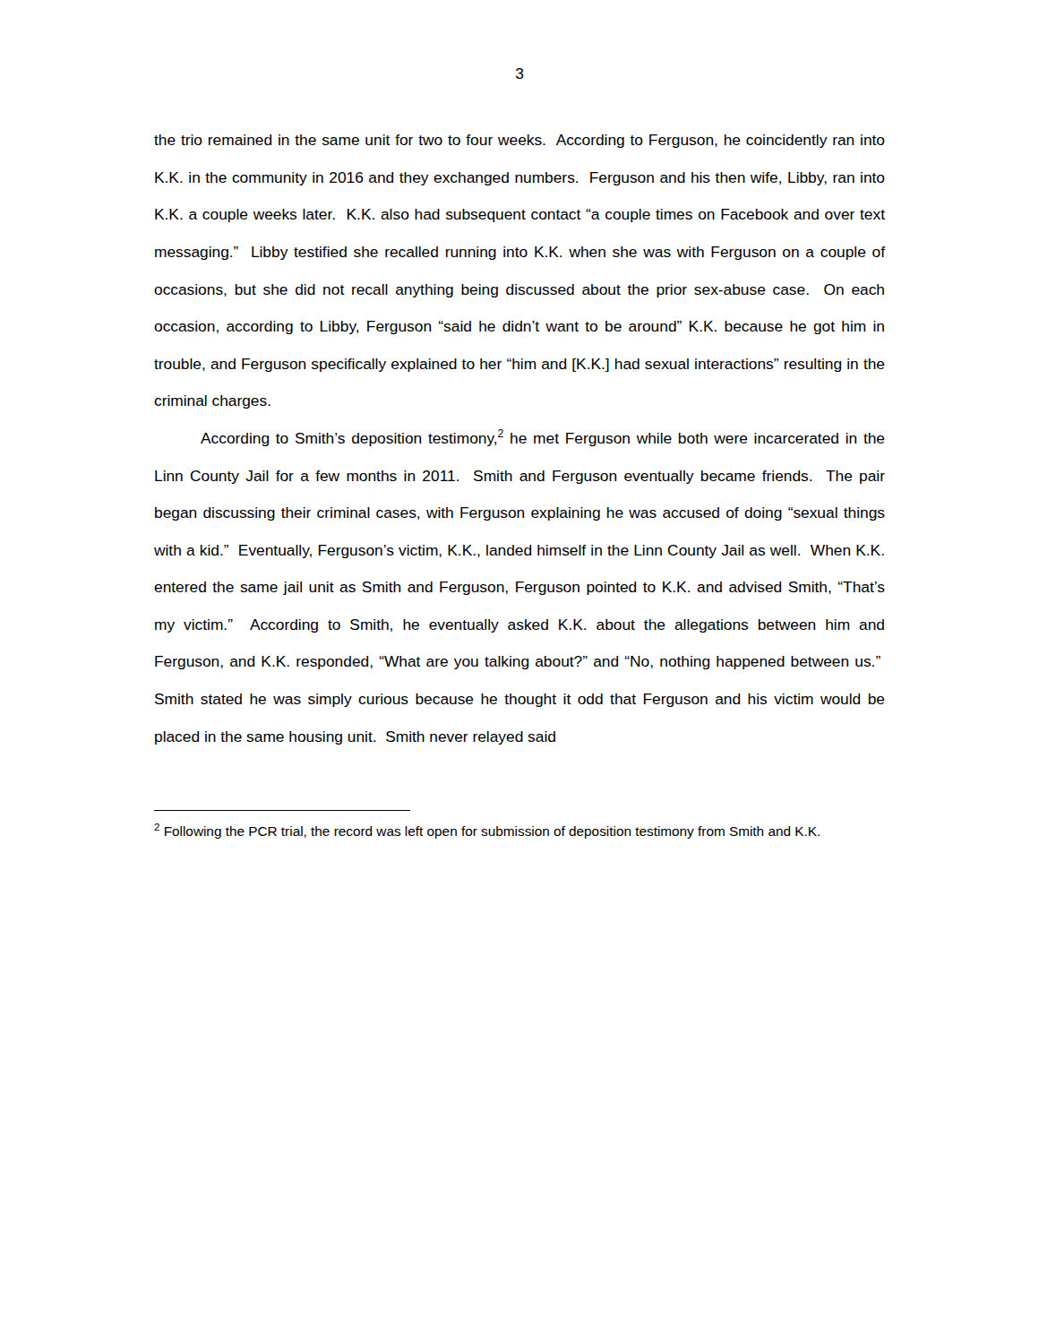3
the trio remained in the same unit for two to four weeks. According to Ferguson, he coincidently ran into K.K. in the community in 2016 and they exchanged numbers. Ferguson and his then wife, Libby, ran into K.K. a couple weeks later. K.K. also had subsequent contact “a couple times on Facebook and over text messaging.” Libby testified she recalled running into K.K. when she was with Ferguson on a couple of occasions, but she did not recall anything being discussed about the prior sex-abuse case. On each occasion, according to Libby, Ferguson “said he didn’t want to be around” K.K. because he got him in trouble, and Ferguson specifically explained to her “him and [K.K.] had sexual interactions” resulting in the criminal charges.
According to Smith’s deposition testimony,2 he met Ferguson while both were incarcerated in the Linn County Jail for a few months in 2011. Smith and Ferguson eventually became friends. The pair began discussing their criminal cases, with Ferguson explaining he was accused of doing “sexual things with a kid.” Eventually, Ferguson’s victim, K.K., landed himself in the Linn County Jail as well. When K.K. entered the same jail unit as Smith and Ferguson, Ferguson pointed to K.K. and advised Smith, “That’s my victim.” According to Smith, he eventually asked K.K. about the allegations between him and Ferguson, and K.K. responded, “What are you talking about?” and “No, nothing happened between us.” Smith stated he was simply curious because he thought it odd that Ferguson and his victim would be placed in the same housing unit. Smith never relayed said
2 Following the PCR trial, the record was left open for submission of deposition testimony from Smith and K.K.